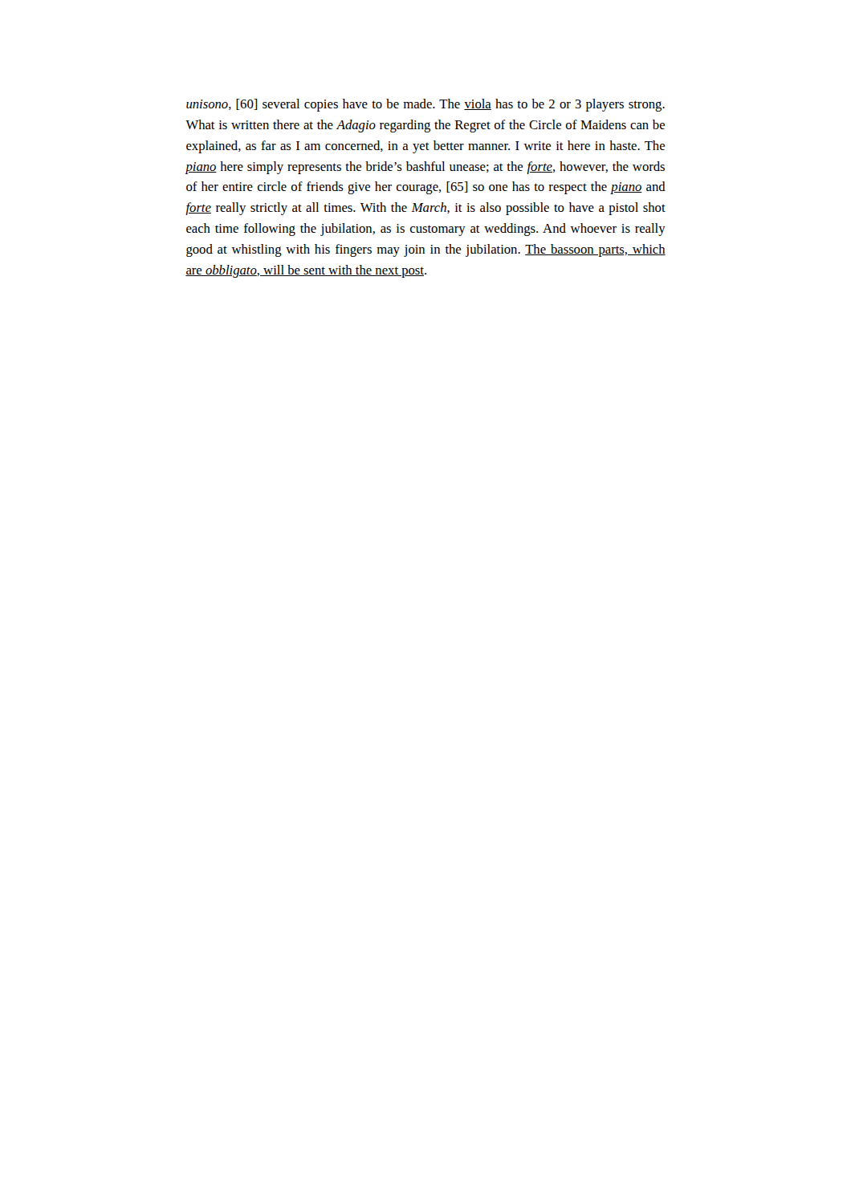unisono, [60] several copies have to be made. The viola has to be 2 or 3 players strong. What is written there at the Adagio regarding the Regret of the Circle of Maidens can be explained, as far as I am concerned, in a yet better manner. I write it here in haste. The piano here simply represents the bride’s bashful unease; at the forte, however, the words of her entire circle of friends give her courage, [65] so one has to respect the piano and forte really strictly at all times. With the March, it is also possible to have a pistol shot each time following the jubilation, as is customary at weddings. And whoever is really good at whistling with his fingers may join in the jubilation. The bassoon parts, which are obbligato, will be sent with the next post.